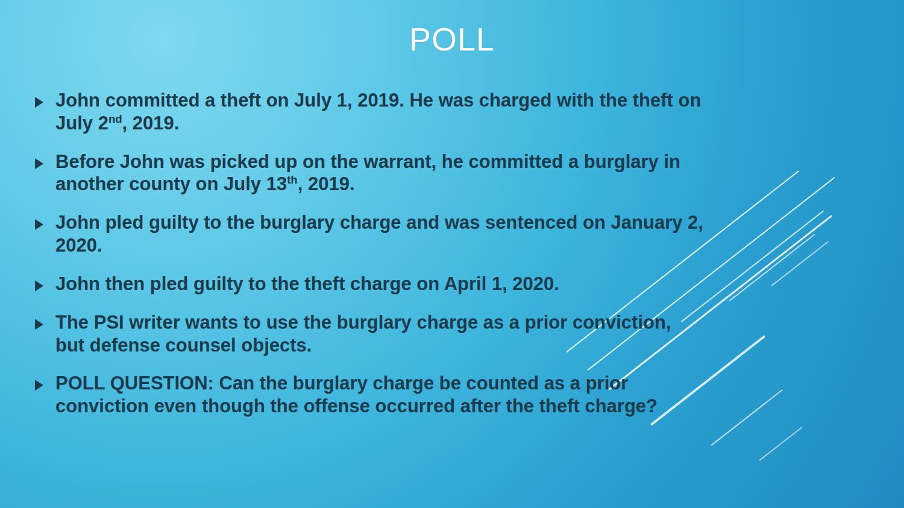POLL
John committed a theft on July 1, 2019. He was charged with the theft on July 2nd, 2019.
Before John was picked up on the warrant, he committed a burglary in another county on July 13th, 2019.
John pled guilty to the burglary charge and was sentenced on January 2, 2020.
John then pled guilty to the theft charge on April 1, 2020.
The PSI writer wants to use the burglary charge as a prior conviction, but defense counsel objects.
POLL QUESTION: Can the burglary charge be counted as a prior conviction even though the offense occurred after the theft charge?